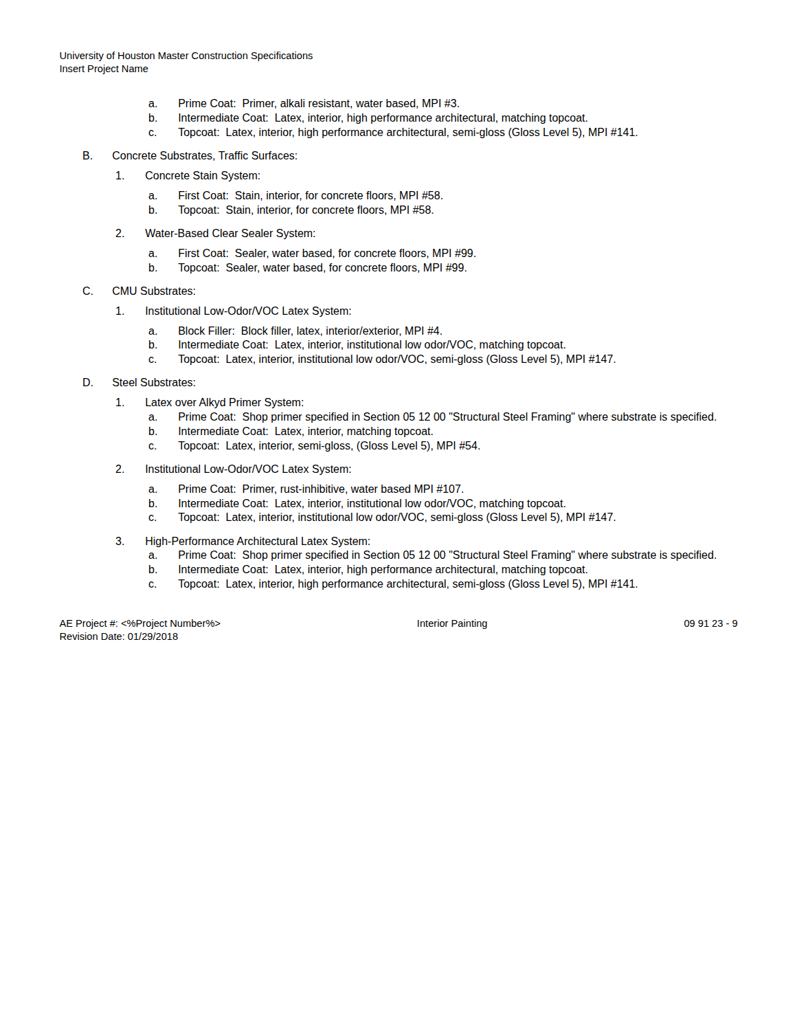University of Houston Master Construction Specifications
Insert Project Name
a.
Prime Coat: Primer, alkali resistant, water based, MPI #3.
b.
Intermediate Coat: Latex, interior, high performance architectural, matching topcoat.
c.
Topcoat: Latex, interior, high performance architectural, semi-gloss (Gloss Level 5), MPI #141.
B.
Concrete Substrates, Traffic Surfaces:
1.
Concrete Stain System:
a.
First Coat: Stain, interior, for concrete floors, MPI #58.
b.
Topcoat: Stain, interior, for concrete floors, MPI #58.
2.
Water-Based Clear Sealer System:
a.
First Coat: Sealer, water based, for concrete floors, MPI #99.
b.
Topcoat: Sealer, water based, for concrete floors, MPI #99.
C.
CMU Substrates:
1.
Institutional Low-Odor/VOC Latex System:
a.
Block Filler: Block filler, latex, interior/exterior, MPI #4.
b.
Intermediate Coat: Latex, interior, institutional low odor/VOC, matching topcoat.
c.
Topcoat: Latex, interior, institutional low odor/VOC, semi-gloss (Gloss Level 5), MPI #147.
D.
Steel Substrates:
1.
Latex over Alkyd Primer System:
a.
Prime Coat: Shop primer specified in Section 05 12 00 "Structural Steel Framing" where substrate is specified.
b.
Intermediate Coat: Latex, interior, matching topcoat.
c.
Topcoat: Latex, interior, semi-gloss, (Gloss Level 5), MPI #54.
2.
Institutional Low-Odor/VOC Latex System:
a.
Prime Coat: Primer, rust-inhibitive, water based MPI #107.
b.
Intermediate Coat: Latex, interior, institutional low odor/VOC, matching topcoat.
c.
Topcoat: Latex, interior, institutional low odor/VOC, semi-gloss (Gloss Level 5), MPI #147.
3.
High-Performance Architectural Latex System:
a.
Prime Coat: Shop primer specified in Section 05 12 00 "Structural Steel Framing" where substrate is specified.
b.
Intermediate Coat: Latex, interior, high performance architectural, matching topcoat.
c.
Topcoat: Latex, interior, high performance architectural, semi-gloss (Gloss Level 5), MPI #141.
AE Project #: <%Project Number%>
Revision Date: 01/29/2018
Interior Painting
09 91 23 - 9